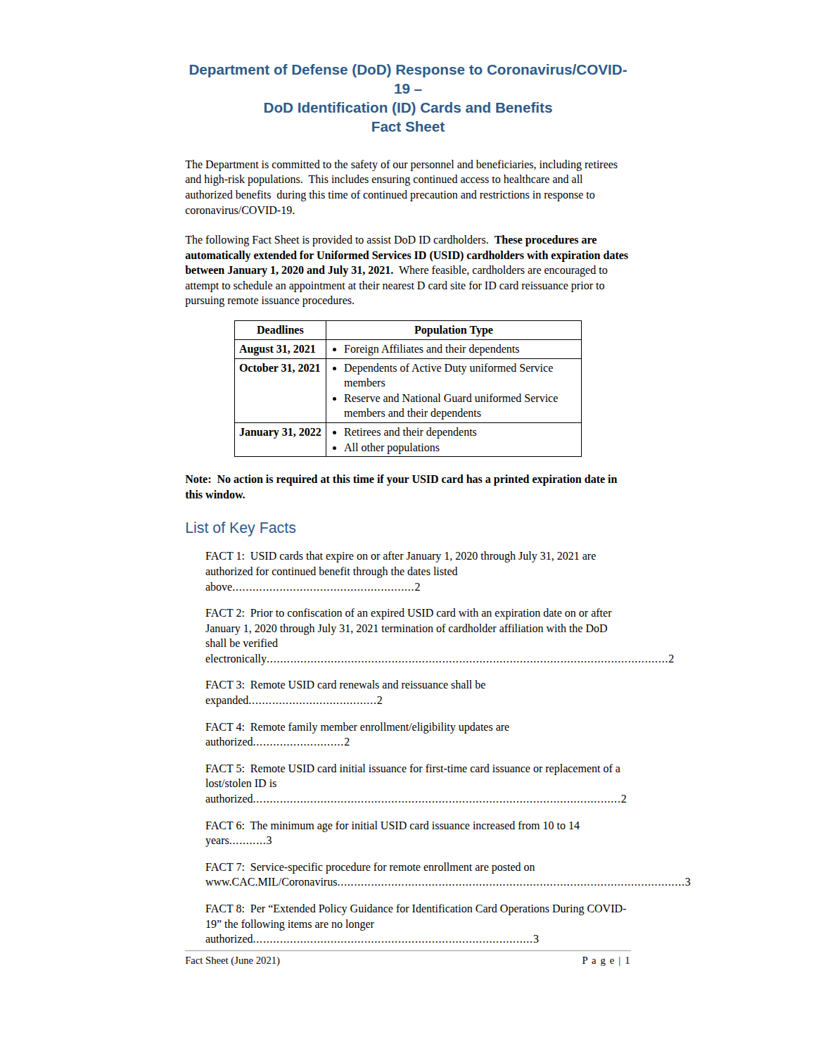Department of Defense (DoD) Response to Coronavirus/COVID-19 – DoD Identification (ID) Cards and Benefits Fact Sheet
The Department is committed to the safety of our personnel and beneficiaries, including retirees and high-risk populations. This includes ensuring continued access to healthcare and all authorized benefits during this time of continued precaution and restrictions in response to coronavirus/COVID-19.
The following Fact Sheet is provided to assist DoD ID cardholders. These procedures are automatically extended for Uniformed Services ID (USID) cardholders with expiration dates between January 1, 2020 and July 31, 2021. Where feasible, cardholders are encouraged to attempt to schedule an appointment at their nearest D card site for ID card reissuance prior to pursuing remote issuance procedures.
| Deadlines | Population Type |
| --- | --- |
| August 31, 2021 | Foreign Affiliates and their dependents |
| October 31, 2021 | Dependents of Active Duty uniformed Service members Reserve and National Guard uniformed Service members and their dependents |
| January 31, 2022 | Retirees and their dependents All other populations |
Note: No action is required at this time if your USID card has a printed expiration date in this window.
List of Key Facts
FACT 1: USID cards that expire on or after January 1, 2020 through July 31, 2021 are authorized for continued benefit through the dates listed above...................................................... 2
FACT 2: Prior to confiscation of an expired USID card with an expiration date on or after January 1, 2020 through July 31, 2021 termination of cardholder affiliation with the DoD shall be verified electronically....................................................................................................................... 2
FACT 3: Remote USID card renewals and reissuance shall be expanded...................................... 2
FACT 4: Remote family member enrollment/eligibility updates are authorized........................... 2
FACT 5: Remote USID card initial issuance for first-time card issuance or replacement of a lost/stolen ID is authorized............................................................................................................. 2
FACT 6: The minimum age for initial USID card issuance increased from 10 to 14 years........... 3
FACT 7: Service-specific procedure for remote enrollment are posted on www.CAC.MIL/Coronavirus....................................................................................................... 3
FACT 8: Per “Extended Policy Guidance for Identification Card Operations During COVID-19” the following items are no longer authorized................................................................................... 3
Fact Sheet (June 2021) P a g e | 1